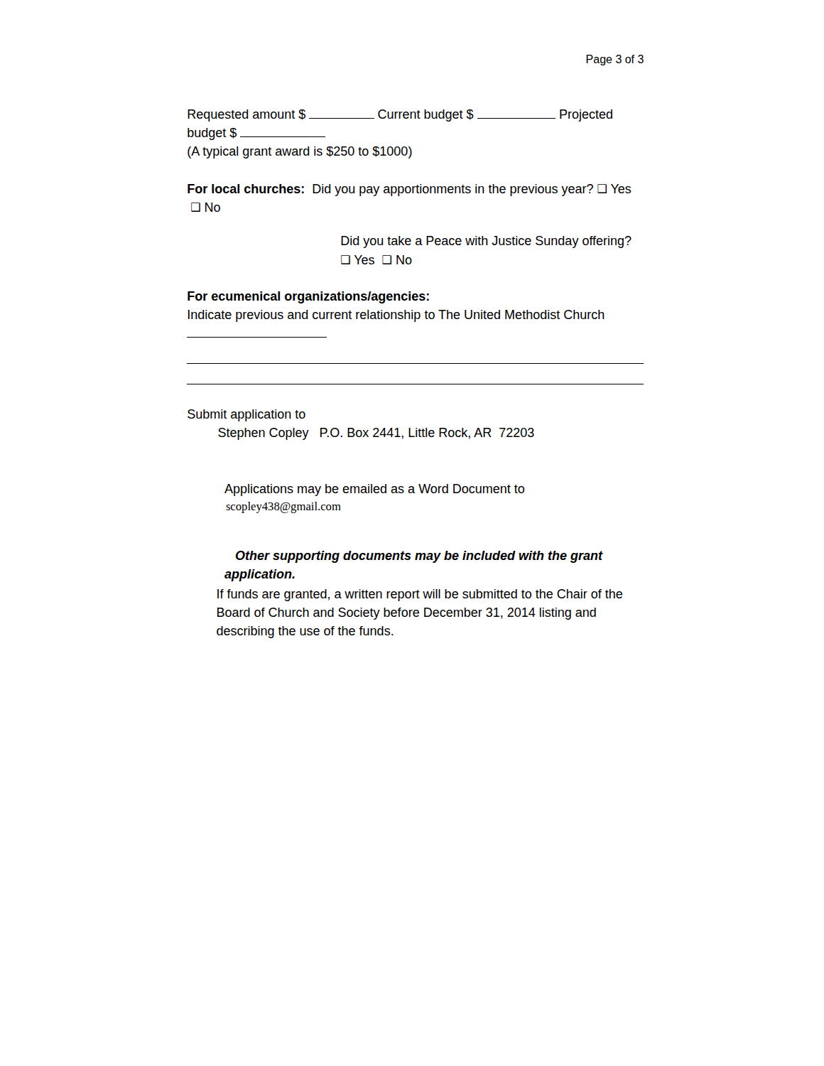Page 3 of 3
Requested amount $ Current budget $ Projected budget $
(A typical grant award is $250 to $1000)
For local churches: Did you pay apportionments in the previous year? ❑ Yes ❑ No
Did you take a Peace with Justice Sunday offering? ❑ Yes ❑ No
For ecumenical organizations/agencies:
Indicate previous and current relationship to The United Methodist Church
Submit application to
Stephen Copley P.O. Box 2441, Little Rock, AR 72203
Applications may be emailed as a Word Document to
scopley438@gmail.com
Other supporting documents may be included with the grant application.
If funds are granted, a written report will be submitted to the Chair of the Board of Church and Society before December 31, 2014 listing and describing the use of the funds.